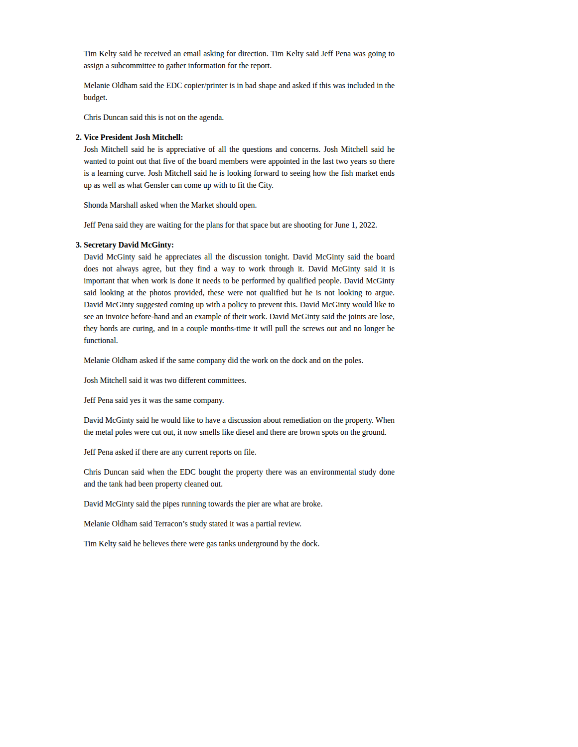Tim Kelty said he received an email asking for direction. Tim Kelty said Jeff Pena was going to assign a subcommittee to gather information for the report.
Melanie Oldham said the EDC copier/printer is in bad shape and asked if this was included in the budget.
Chris Duncan said this is not on the agenda.
Vice President Josh Mitchell:
Josh Mitchell said he is appreciative of all the questions and concerns. Josh Mitchell said he wanted to point out that five of the board members were appointed in the last two years so there is a learning curve. Josh Mitchell said he is looking forward to seeing how the fish market ends up as well as what Gensler can come up with to fit the City.
Shonda Marshall asked when the Market should open.
Jeff Pena said they are waiting for the plans for that space but are shooting for June 1, 2022.
Secretary David McGinty:
David McGinty said he appreciates all the discussion tonight. David McGinty said the board does not always agree, but they find a way to work through it. David McGinty said it is important that when work is done it needs to be performed by qualified people. David McGinty said looking at the photos provided, these were not qualified but he is not looking to argue. David McGinty suggested coming up with a policy to prevent this. David McGinty would like to see an invoice before-hand and an example of their work. David McGinty said the joints are lose, they bords are curing, and in a couple months-time it will pull the screws out and no longer be functional.
Melanie Oldham asked if the same company did the work on the dock and on the poles.
Josh Mitchell said it was two different committees.
Jeff Pena said yes it was the same company.
David McGinty said he would like to have a discussion about remediation on the property. When the metal poles were cut out, it now smells like diesel and there are brown spots on the ground.
Jeff Pena asked if there are any current reports on file.
Chris Duncan said when the EDC bought the property there was an environmental study done and the tank had been property cleaned out.
David McGinty said the pipes running towards the pier are what are broke.
Melanie Oldham said Terracon’s study stated it was a partial review.
Tim Kelty said he believes there were gas tanks underground by the dock.